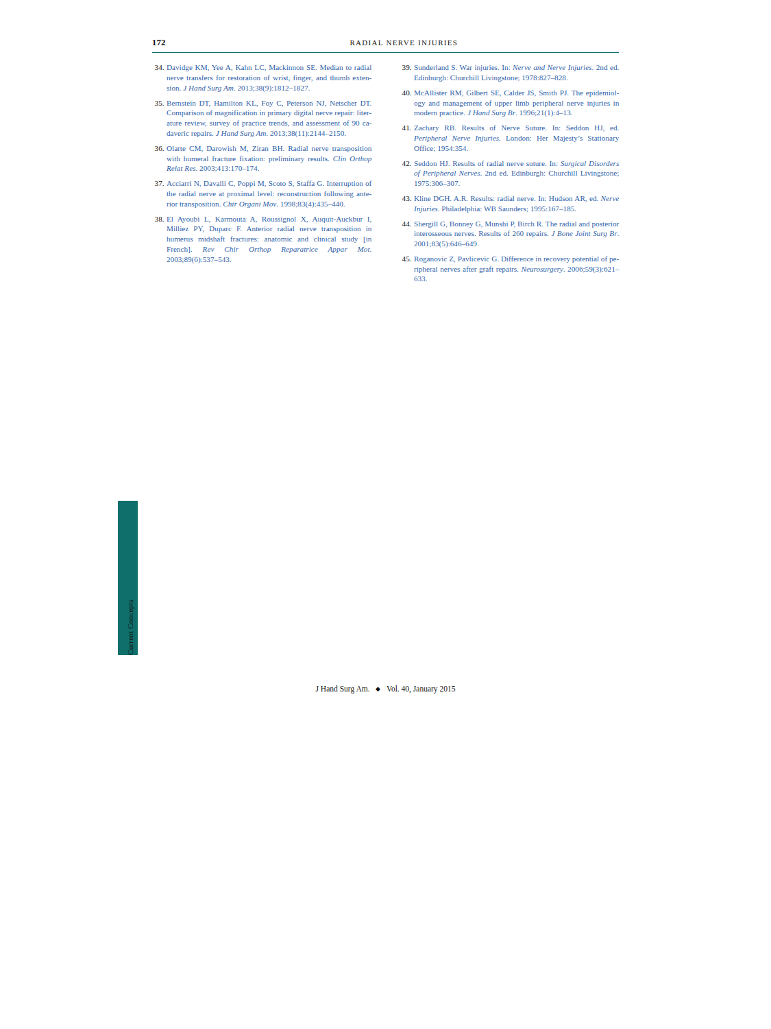172
Radial Nerve Injuries
Davidge KM, Yee A, Kahn LC, Mackinnon SE. Median to radial nerve transfers for restoration of wrist, finger, and thumb extension. J Hand Surg Am. 2013;38(9):1812–1827.
Bernstein DT, Hamilton KL, Foy C, Peterson NJ, Netscher DT. Comparison of magnification in primary digital nerve repair: literature review, survey of practice trends, and assessment of 90 cadaveric repairs. J Hand Surg Am. 2013;38(11):2144–2150.
Olarte CM, Darowish M, Ziran BH. Radial nerve transposition with humeral fracture fixation: preliminary results. Clin Orthop Relat Res. 2003;413:170–174.
Acciarri N, Davalli C, Poppi M, Scoto S, Staffa G. Interruption of the radial nerve at proximal level: reconstruction following anterior transposition. Chir Organi Mov. 1998;83(4):435–440.
El Ayoubi L, Karmouta A, Roussignol X, Auquit-Auckbur I, Milliez PY, Duparc F. Anterior radial nerve transposition in humerus midshaft fractures: anatomic and clinical study [in French]. Rev Chir Orthop Reparatrice Appar Mot. 2003;89(6):537–543.
Sunderland S. War injuries. In: Nerve and Nerve Injuries. 2nd ed. Edinburgh: Churchill Livingstone; 1978:827–828.
McAllister RM, Gilbert SE, Calder JS, Smith PJ. The epidemiology and management of upper limb peripheral nerve injuries in modern practice. J Hand Surg Br. 1996;21(1):4–13.
Zachary RB. Results of Nerve Suture. In: Seddon HJ, ed. Peripheral Nerve Injuries. London: Her Majesty’s Stationary Office; 1954:354.
Seddon HJ. Results of radial nerve suture. In: Surgical Disorders of Peripheral Nerves. 2nd ed. Edinburgh: Churchill Livingstone; 1975:306–307.
Kline DGH. A.R. Results: radial nerve. In: Hudson AR, ed. Nerve Injuries. Philadelphia: WB Saunders; 1995:167–185.
Shergill G, Bonney G, Munshi P, Birch R. The radial and posterior interosseous nerves. Results of 260 repairs. J Bone Joint Surg Br. 2001;83(5):646–649.
Roganovic Z, Pavlicevic G. Difference in recovery potential of peripheral nerves after graft repairs. Neurosurgery. 2006;59(3):621–633.
Current Concepts
J Hand Surg Am. ◆ Vol. 40, January 2015